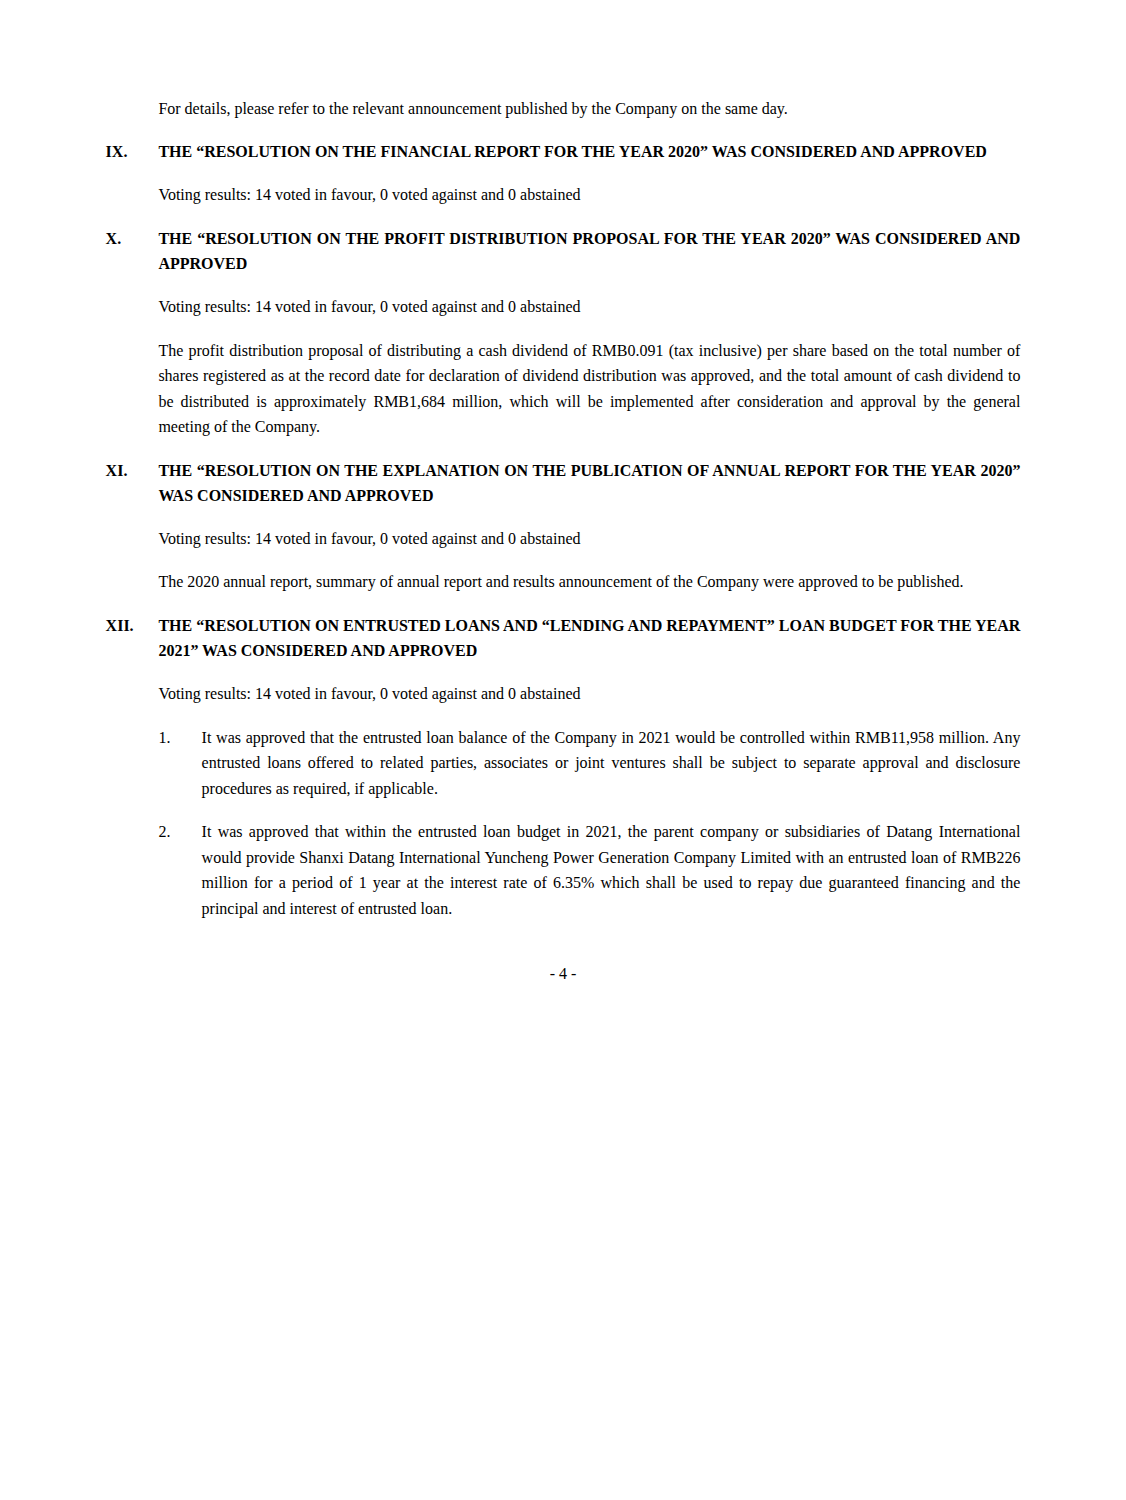For details, please refer to the relevant announcement published by the Company on the same day.
IX.
The “Resolution on the Financial Report for the Year 2020” was considered and approved
Voting results: 14 voted in favour, 0 voted against and 0 abstained
X.
The “Resolution on the Profit Distribution Proposal for the Year 2020” was considered and approved
Voting results: 14 voted in favour, 0 voted against and 0 abstained
The profit distribution proposal of distributing a cash dividend of RMB0.091 (tax inclusive) per share based on the total number of shares registered as at the record date for declaration of dividend distribution was approved, and the total amount of cash dividend to be distributed is approximately RMB1,684 million, which will be implemented after consideration and approval by the general meeting of the Company.
XI.
The “Resolution on the Explanation on the Publication of Annual Report for the Year 2020” was considered and approved
Voting results: 14 voted in favour, 0 voted against and 0 abstained
The 2020 annual report, summary of annual report and results announcement of the Company were approved to be published.
XII.
The “Resolution on Entrusted Loans and “Lending and Repayment” Loan Budget for the Year 2021” was considered and approved
Voting results: 14 voted in favour, 0 voted against and 0 abstained
1.
It was approved that the entrusted loan balance of the Company in 2021 would be controlled within RMB11,958 million. Any entrusted loans offered to related parties, associates or joint ventures shall be subject to separate approval and disclosure procedures as required, if applicable.
2.
It was approved that within the entrusted loan budget in 2021, the parent company or subsidiaries of Datang International would provide Shanxi Datang International Yuncheng Power Generation Company Limited with an entrusted loan of RMB226 million for a period of 1 year at the interest rate of 6.35% which shall be used to repay due guaranteed financing and the principal and interest of entrusted loan.
- 4 -